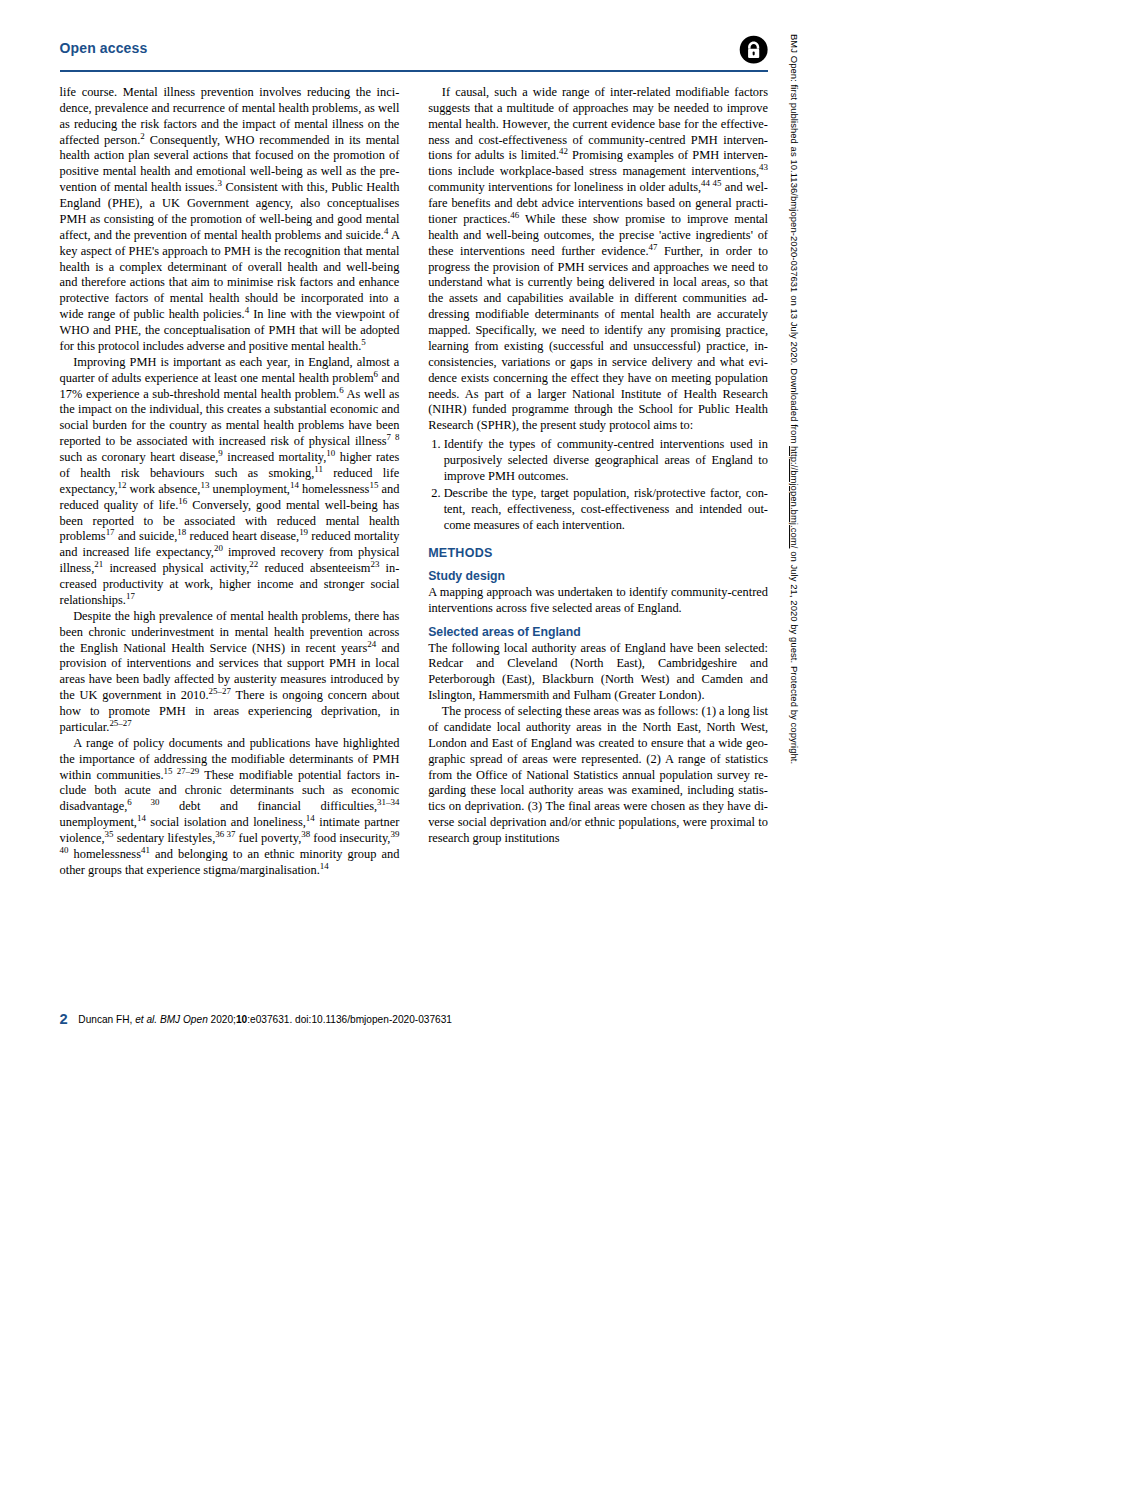Open access
life course. Mental illness prevention involves reducing the incidence, prevalence and recurrence of mental health problems, as well as reducing the risk factors and the impact of mental illness on the affected person.2 Consequently, WHO recommended in its mental health action plan several actions that focused on the promotion of positive mental health and emotional well-being as well as the prevention of mental health issues.3 Consistent with this, Public Health England (PHE), a UK Government agency, also conceptualises PMH as consisting of the promotion of well-being and good mental affect, and the prevention of mental health problems and suicide.4 A key aspect of PHE's approach to PMH is the recognition that mental health is a complex determinant of overall health and well-being and therefore actions that aim to minimise risk factors and enhance protective factors of mental health should be incorporated into a wide range of public health policies.4 In line with the viewpoint of WHO and PHE, the conceptualisation of PMH that will be adopted for this protocol includes adverse and positive mental health.5
Improving PMH is important as each year, in England, almost a quarter of adults experience at least one mental health problem6 and 17% experience a sub-threshold mental health problem.6 As well as the impact on the individual, this creates a substantial economic and social burden for the country as mental health problems have been reported to be associated with increased risk of physical illness7 8 such as coronary heart disease,9 increased mortality,10 higher rates of health risk behaviours such as smoking,11 reduced life expectancy,12 work absence,13 unemployment,14 homelessness15 and reduced quality of life.16 Conversely, good mental well-being has been reported to be associated with reduced mental health problems17 and suicide,18 reduced heart disease,19 reduced mortality and increased life expectancy,20 improved recovery from physical illness,21 increased physical activity,22 reduced absenteeism23 increased productivity at work, higher income and stronger social relationships.17
Despite the high prevalence of mental health problems, there has been chronic underinvestment in mental health prevention across the English National Health Service (NHS) in recent years24 and provision of interventions and services that support PMH in local areas have been badly affected by austerity measures introduced by the UK government in 2010.25–27 There is ongoing concern about how to promote PMH in areas experiencing deprivation, in particular.25–27
A range of policy documents and publications have highlighted the importance of addressing the modifiable determinants of PMH within communities.15 27–29 These modifiable potential factors include both acute and chronic determinants such as economic disadvantage,6 30 debt and financial difficulties,31–34 unemployment,14 social isolation and loneliness,14 intimate partner violence,35 sedentary lifestyles,36 37 fuel poverty,38 food insecurity,39 40 homelessness41 and belonging to an ethnic minority group and other groups that experience stigma/marginalisation.14
If causal, such a wide range of inter-related modifiable factors suggests that a multitude of approaches may be needed to improve mental health. However, the current evidence base for the effectiveness and cost-effectiveness of community-centred PMH interventions for adults is limited.42 Promising examples of PMH interventions include workplace-based stress management interventions,43 community interventions for loneliness in older adults,44 45 and welfare benefits and debt advice interventions based on general practitioner practices.46 While these show promise to improve mental health and well-being outcomes, the precise 'active ingredients' of these interventions need further evidence.47 Further, in order to progress the provision of PMH services and approaches we need to understand what is currently being delivered in local areas, so that the assets and capabilities available in different communities addressing modifiable determinants of mental health are accurately mapped. Specifically, we need to identify any promising practice, learning from existing (successful and unsuccessful) practice, inconsistencies, variations or gaps in service delivery and what evidence exists concerning the effect they have on meeting population needs. As part of a larger National Institute of Health Research (NIHR) funded programme through the School for Public Health Research (SPHR), the present study protocol aims to:
Identify the types of community-centred interventions used in purposively selected diverse geographical areas of England to improve PMH outcomes.
Describe the type, target population, risk/protective factor, content, reach, effectiveness, cost-effectiveness and intended outcome measures of each intervention.
Methods
Study design
A mapping approach was undertaken to identify community-centred interventions across five selected areas of England.
Selected areas of England
The following local authority areas of England have been selected: Redcar and Cleveland (North East), Cambridgeshire and Peterborough (East), Blackburn (North West) and Camden and Islington, Hammersmith and Fulham (Greater London).
The process of selecting these areas was as follows: (1) a long list of candidate local authority areas in the North East, North West, London and East of England was created to ensure that a wide geographic spread of areas were represented. (2) A range of statistics from the Office of National Statistics annual population survey regarding these local authority areas was examined, including statistics on deprivation. (3) The final areas were chosen as they have diverse social deprivation and/or ethnic populations, were proximal to research group institutions
2 Duncan FH, et al. BMJ Open 2020;10:e037631. doi:10.1136/bmjopen-2020-037631
BMJ Open: first published as 10.1136/bmjopen-2020-037631 on 13 July 2020. Downloaded from http://bmjopen.bmj.com/ on July 21, 2020 by guest. Protected by copyright.